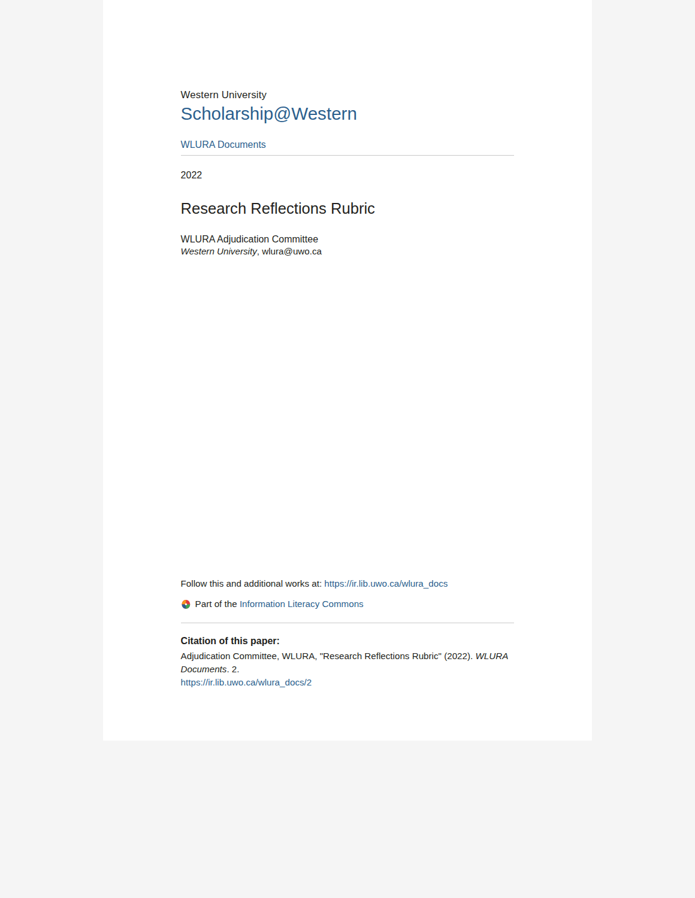Western University
Scholarship@Western
WLURA Documents
2022
Research Reflections Rubric
WLURA Adjudication Committee
Western University, wlura@uwo.ca
Follow this and additional works at: https://ir.lib.uwo.ca/wlura_docs
Part of the Information Literacy Commons
Citation of this paper:
Adjudication Committee, WLURA, "Research Reflections Rubric" (2022). WLURA Documents. 2.
https://ir.lib.uwo.ca/wlura_docs/2